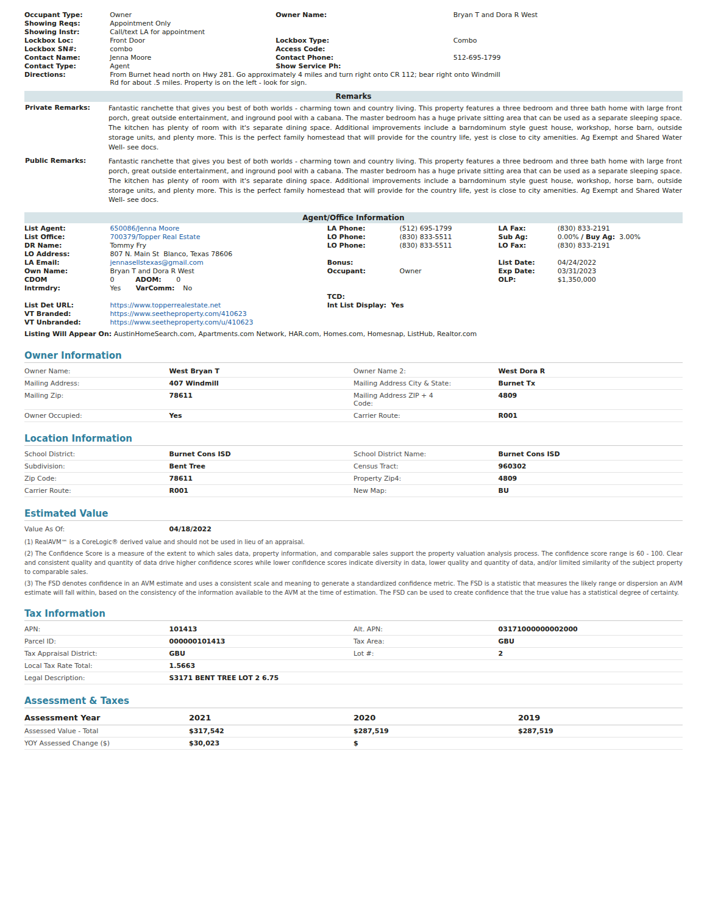| Occupant Type: | Owner | Owner Name: | Bryan T and Dora R West |
| Showing Reqs: | Appointment Only | | |
| Showing Instr: | Call/text LA for appointment |
| Lockbox Loc: | Front Door | Lockbox Type: | Combo |
| Lockbox SN#: | combo | Access Code: | |
| Contact Name: | Jenna Moore | Contact Phone: | 512-695-1799 |
| Contact Type: | Agent | Show Service Ph: | |
| Directions: | From Burnet head north on Hwy 281. Go approximately 4 miles and turn right onto CR 112; bear right onto Windmill Rd for about .5 miles. Property is on the left - look for sign. |
Remarks
| Private Remarks: | Fantastic ranchette that gives you best of both worlds - charming town and country living. This property features a three bedroom and three bath home with large front porch, great outside entertainment, and inground pool with a cabana. The master bedroom has a huge private sitting area that can be used as a separate sleeping space. The kitchen has plenty of room with it's separate dining space. Additional improvements include a barndominum style guest house, workshop, horse barn, outside storage units, and plenty more. This is the perfect family homestead that will provide for the country life, yest is close to city amenities. Ag Exempt and Shared Water Well- see docs. |
| Public Remarks: | Fantastic ranchette that gives you best of both worlds - charming town and country living. This property features a three bedroom and three bath home with large front porch, great outside entertainment, and inground pool with a cabana. The master bedroom has a huge private sitting area that can be used as a separate sleeping space. The kitchen has plenty of room with it's separate dining space. Additional improvements include a barndominum style guest house, workshop, horse barn, outside storage units, and plenty more. This is the perfect family homestead that will provide for the country life, yest is close to city amenities. Ag Exempt and Shared Water Well- see docs. |
Agent/Office Information
| List Agent: | 650086/Jenna Moore | LA Phone: | (512) 695-1799 | LA Fax: | (830) 833-2191 |
| List Office: | 700379/Topper Real Estate | LO Phone: | (830) 833-5511 | Sub Ag: | 0.00% / Buy Ag: 3.00% |
| DR Name: | Tommy Fry | LO Phone: | (830) 833-5511 | LO Fax: | (830) 833-2191 |
| LO Address: | 807 N. Main St Blanco, Texas 78606 |
| LA Email: | jennasellstexas@gmail.com | Bonus: | | List Date: | 04/24/2022 |
| Own Name: | Bryan T and Dora R West | Occupant: | Owner | Exp Date: | 03/31/2023 |
| CDOM | 0 ADOM: 0 | | | OLP: | $1,350,000 |
| Intrmdry: | Yes VarComm: No | | | | |
| | TCD: | | | |
| List Det URL: | https://www.topperrealestate.net | Int List Display: Yes | | |
| VT Branded: | https://www.seetheproperty.com/410623 |
| VT Unbranded: | https://www.seetheproperty.com/u/410623 |
Listing Will Appear On: AustinHomeSearch.com, Apartments.com Network, HAR.com, Homes.com, Homesnap, ListHub, Realtor.com
Owner Information
| Owner Name: | West Bryan T | Owner Name 2: | West Dora R |
| Mailing Address: | 407 Windmill | Mailing Address City & State: | Burnet Tx |
| Mailing Zip: | 78611 | Mailing Address ZIP + 4 Code: | 4809 |
| Owner Occupied: | Yes | Carrier Route: | R001 |
Location Information
| School District: | Burnet Cons ISD | School District Name: | Burnet Cons ISD |
| Subdivision: | Bent Tree | Census Tract: | 960302 |
| Zip Code: | 78611 | Property Zip4: | 4809 |
| Carrier Route: | R001 | New Map: | BU |
Estimated Value
| Value As Of: | 04/18/2022 | | |
(1) RealAVM™ is a CoreLogic® derived value and should not be used in lieu of an appraisal.
(2) The Confidence Score is a measure of the extent to which sales data, property information, and comparable sales support the property valuation analysis process. The confidence score range is 60 - 100. Clear and consistent quality and quantity of data drive higher confidence scores while lower confidence scores indicate diversity in data, lower quality and quantity of data, and/or limited similarity of the subject property to comparable sales.
(3) The FSD denotes confidence in an AVM estimate and uses a consistent scale and meaning to generate a standardized confidence metric. The FSD is a statistic that measures the likely range or dispersion an AVM estimate will fall within, based on the consistency of the information available to the AVM at the time of estimation. The FSD can be used to create confidence that the true value has a statistical degree of certainty.
Tax Information
| APN: | 101413 | Alt. APN: | 03171000000002000 |
| Parcel ID: | 000000101413 | Tax Area: | GBU |
| Tax Appraisal District: | GBU | Lot #: | 2 |
| Local Tax Rate Total: | 1.5663 | | |
| Legal Description: | S3171 BENT TREE LOT 2 6.75 |
Assessment & Taxes
| Assessment Year | 2021 | 2020 | 2019 |
| --- | --- | --- | --- |
| Assessed Value - Total | $317,542 | $287,519 | $287,519 |
| YOY Assessed Change ($) | $30,023 | $ | |